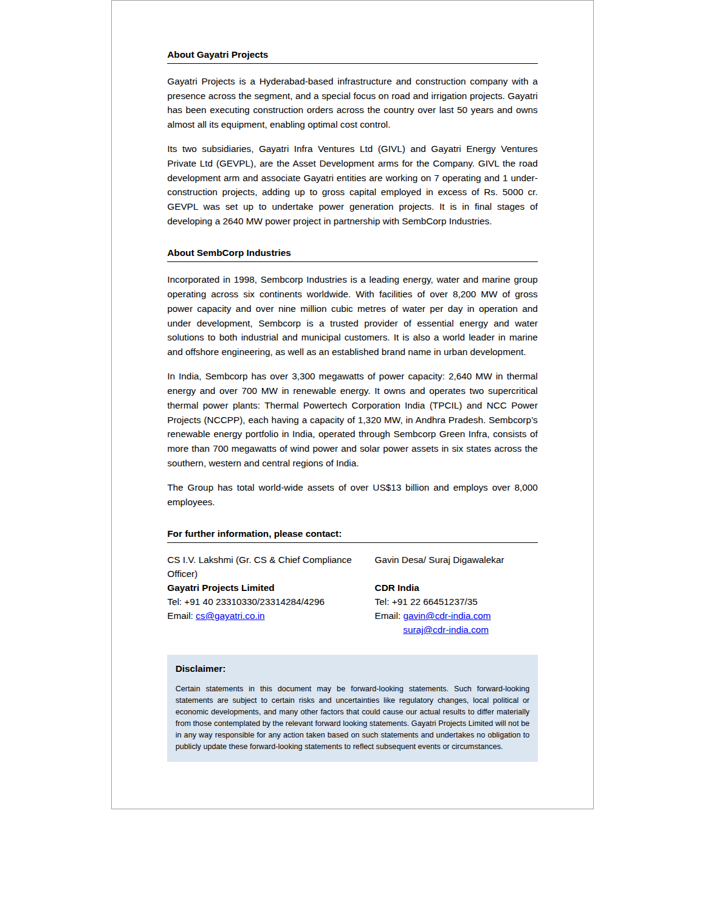About Gayatri Projects
Gayatri Projects is a Hyderabad-based infrastructure and construction company with a presence across the segment, and a special focus on road and irrigation projects. Gayatri has been executing construction orders across the country over last 50 years and owns almost all its equipment, enabling optimal cost control.
Its two subsidiaries, Gayatri Infra Ventures Ltd (GIVL) and Gayatri Energy Ventures Private Ltd (GEVPL), are the Asset Development arms for the Company. GIVL the road development arm and associate Gayatri entities are working on 7 operating and 1 under-construction projects, adding up to gross capital employed in excess of Rs. 5000 cr. GEVPL was set up to undertake power generation projects. It is in final stages of developing a 2640 MW power project in partnership with SembCorp Industries.
About SembCorp Industries
Incorporated in 1998, Sembcorp Industries is a leading energy, water and marine group operating across six continents worldwide. With facilities of over 8,200 MW of gross power capacity and over nine million cubic metres of water per day in operation and under development, Sembcorp is a trusted provider of essential energy and water solutions to both industrial and municipal customers. It is also a world leader in marine and offshore engineering, as well as an established brand name in urban development.
In India, Sembcorp has over 3,300 megawatts of power capacity: 2,640 MW in thermal energy and over 700 MW in renewable energy. It owns and operates two supercritical thermal power plants: Thermal Powertech Corporation India (TPCIL) and NCC Power Projects (NCCPP), each having a capacity of 1,320 MW, in Andhra Pradesh. Sembcorp’s renewable energy portfolio in India, operated through Sembcorp Green Infra, consists of more than 700 megawatts of wind power and solar power assets in six states across the southern, western and central regions of India.
The Group has total world-wide assets of over US$13 billion and employs over 8,000 employees.
For further information, please contact:
| CS I.V. Lakshmi (Gr. CS & Chief Compliance Officer) | Gavin Desa/ Suraj Digawalekar |
| Gayatri Projects Limited | CDR India |
| Tel: +91 40 23310330/23314284/4296 | Tel: +91 22 66451237/35 |
| Email: cs@gayatri.co.in | Email: gavin@cdr-india.com suraj@cdr-india.com |
Disclaimer:
Certain statements in this document may be forward-looking statements. Such forward-looking statements are subject to certain risks and uncertainties like regulatory changes, local political or economic developments, and many other factors that could cause our actual results to differ materially from those contemplated by the relevant forward looking statements. Gayatri Projects Limited will not be in any way responsible for any action taken based on such statements and undertakes no obligation to publicly update these forward-looking statements to reflect subsequent events or circumstances.